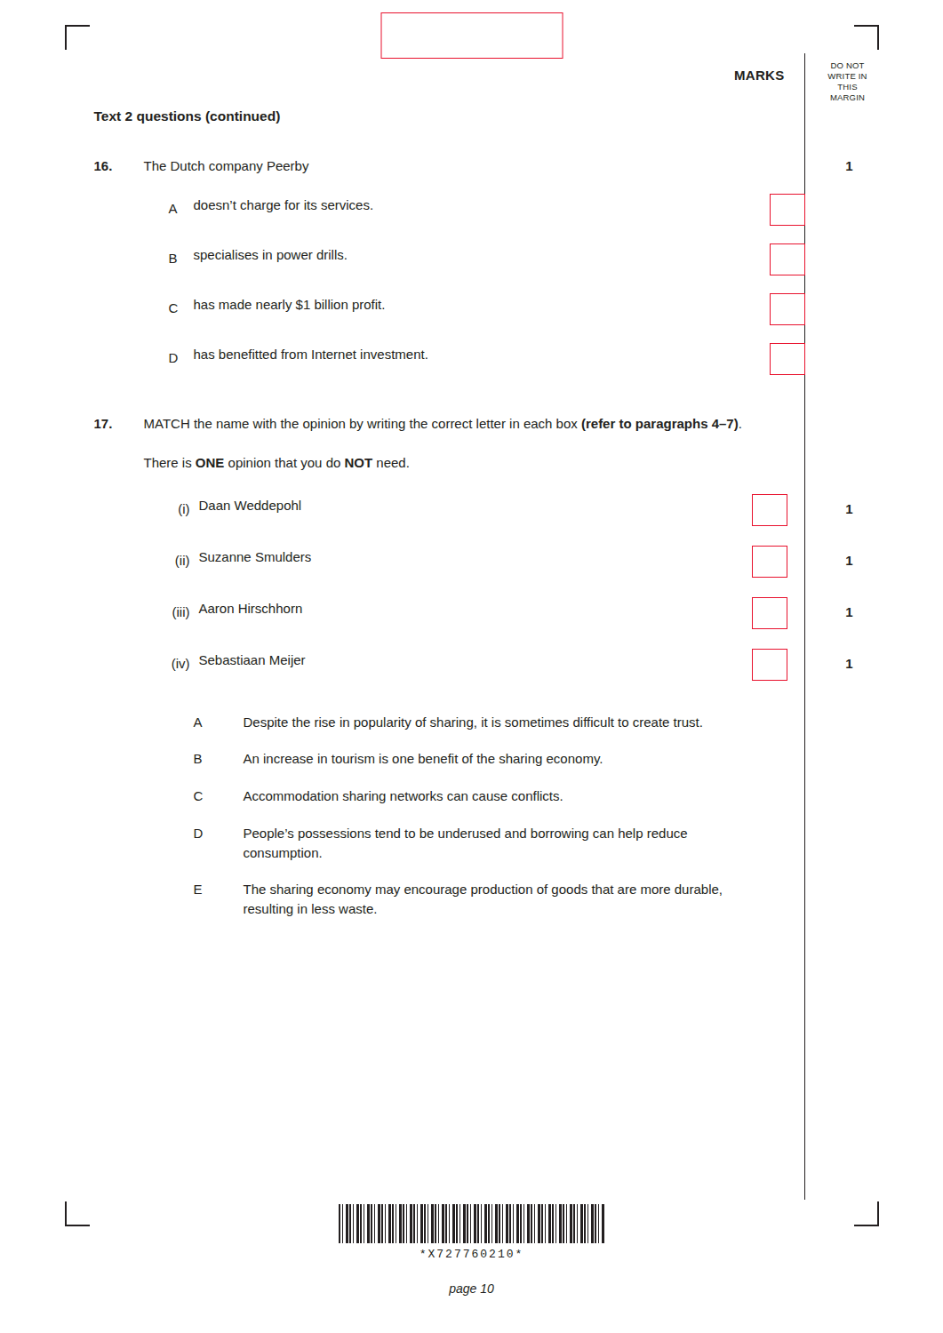MARKS
DO NOT
WRITE IN
THIS
MARGIN
Text 2 questions (continued)
16.
The Dutch company Peerby
1
A doesn’t charge for its services.
B specialises in power drills.
C has made nearly $1 billion profit.
D has benefitted from Internet investment.
17.
MATCH the name with the opinion by writing the correct letter in each box (refer to paragraphs 4–7).
There is ONE opinion that you do NOT need.
(i) Daan Weddepohl 1
(ii) Suzanne Smulders 1
(iii) Aaron Hirschhorn 1
(iv) Sebastiaan Meijer 1
A Despite the rise in popularity of sharing, it is sometimes difficult to create trust.
B An increase in tourism is one benefit of the sharing economy.
C Accommodation sharing networks can cause conflicts.
D People’s possessions tend to be underused and borrowing can help reduce consumption.
E The sharing economy may encourage production of goods that are more durable, resulting in less waste.
*X727760210*
page 10